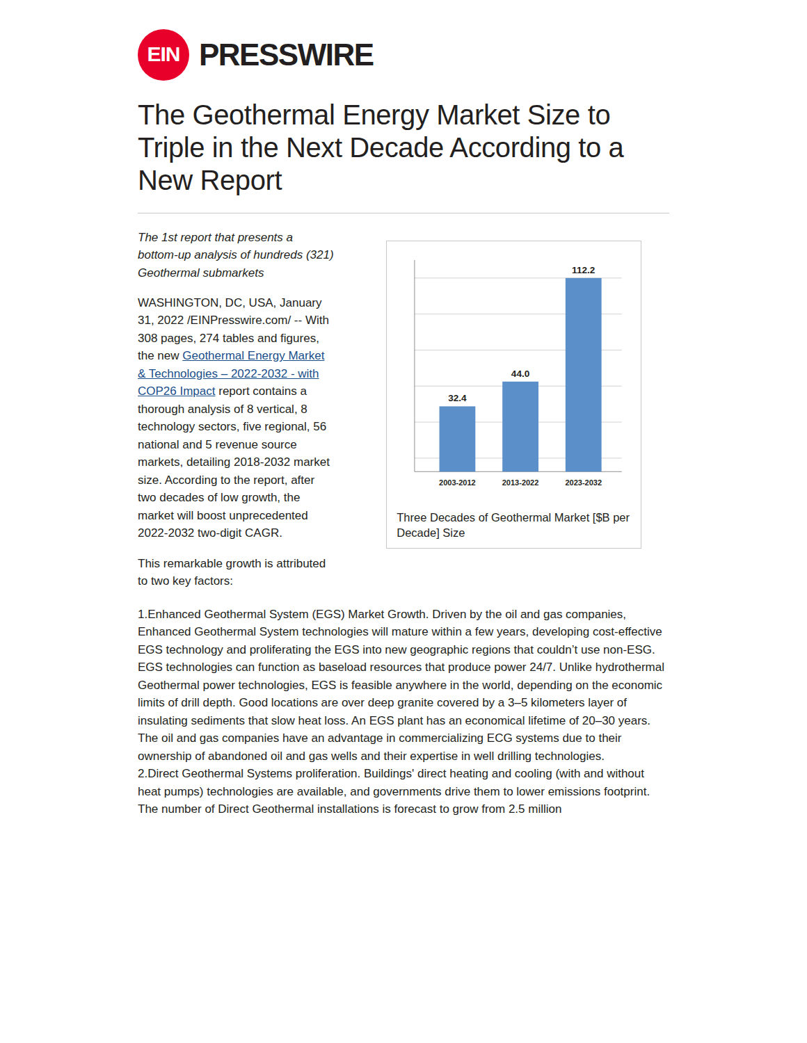EIN
PRESSWIRE
The Geothermal Energy Market Size to Triple in the Next Decade According to a New Report
The 1st report that presents a bottom-up analysis of hundreds (321) Geothermal submarkets
WASHINGTON, DC, USA, January 31, 2022 /EINPresswire.com/ -- With 308 pages, 274 tables and figures, the new Geothermal Energy Market & Technologies – 2022-2032 - with COP26 Impact report contains a thorough analysis of 8 vertical, 8 technology sectors, five regional, 56 national and 5 revenue source markets, detailing 2018-2032 market size. According to the report, after two decades of low growth, the market will boost unprecedented 2022-2032 two-digit CAGR.
This remarkable growth is attributed to two key factors:
32.4 44.0 112.2 2003-2012 2013-2022 2023-2032
Three Decades of Geothermal Market [$B per Decade] Size
1.Enhanced Geothermal System (EGS) Market Growth. Driven by the oil and gas companies, Enhanced Geothermal System technologies will mature within a few years, developing cost-effective EGS technology and proliferating the EGS into new geographic regions that couldn’t use non-ESG. EGS technologies can function as baseload resources that produce power 24/7. Unlike hydrothermal Geothermal power technologies, EGS is feasible anywhere in the world, depending on the economic limits of drill depth. Good locations are over deep granite covered by a 3–5 kilometers layer of insulating sediments that slow heat loss. An EGS plant has an economical lifetime of 20–30 years. The oil and gas companies have an advantage in commercializing ECG systems due to their ownership of abandoned oil and gas wells and their expertise in well drilling technologies.
2.Direct Geothermal Systems proliferation. Buildings' direct heating and cooling (with and without heat pumps) technologies are available, and governments drive them to lower emissions footprint. The number of Direct Geothermal installations is forecast to grow from 2.5 million